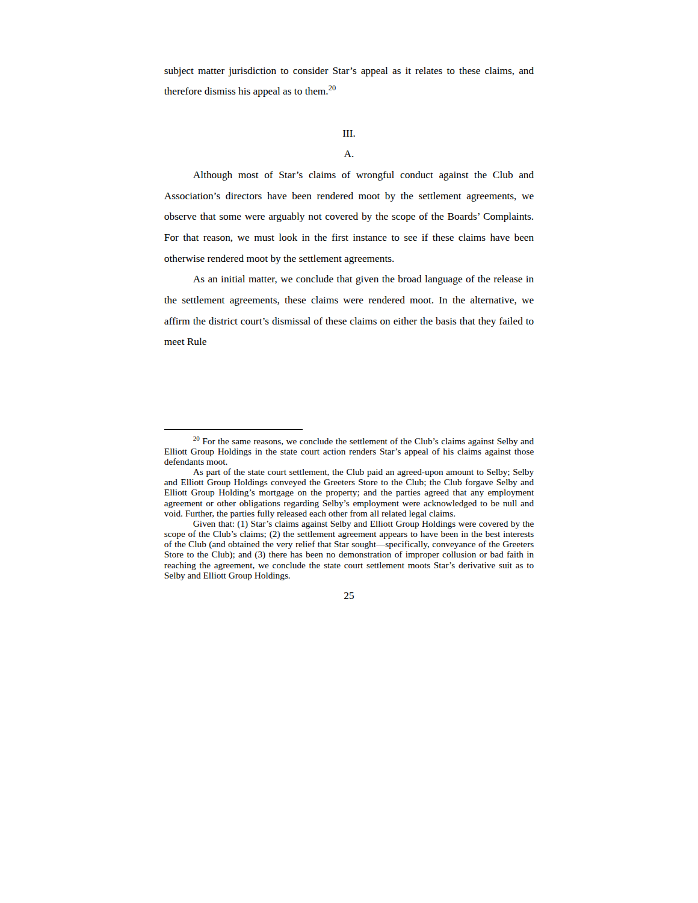subject matter jurisdiction to consider Star’s appeal as it relates to these claims, and therefore dismiss his appeal as to them.20
III.
A.
Although most of Star’s claims of wrongful conduct against the Club and Association’s directors have been rendered moot by the settlement agreements, we observe that some were arguably not covered by the scope of the Boards’ Complaints. For that reason, we must look in the first instance to see if these claims have been otherwise rendered moot by the settlement agreements.
As an initial matter, we conclude that given the broad language of the release in the settlement agreements, these claims were rendered moot. In the alternative, we affirm the district court’s dismissal of these claims on either the basis that they failed to meet Rule
20 For the same reasons, we conclude the settlement of the Club’s claims against Selby and Elliott Group Holdings in the state court action renders Star’s appeal of his claims against those defendants moot.
As part of the state court settlement, the Club paid an agreed-upon amount to Selby; Selby and Elliott Group Holdings conveyed the Greeters Store to the Club; the Club forgave Selby and Elliott Group Holding’s mortgage on the property; and the parties agreed that any employment agreement or other obligations regarding Selby’s employment were acknowledged to be null and void. Further, the parties fully released each other from all related legal claims.
Given that: (1) Star’s claims against Selby and Elliott Group Holdings were covered by the scope of the Club’s claims; (2) the settlement agreement appears to have been in the best interests of the Club (and obtained the very relief that Star sought—specifically, conveyance of the Greeters Store to the Club); and (3) there has been no demonstration of improper collusion or bad faith in reaching the agreement, we conclude the state court settlement moots Star’s derivative suit as to Selby and Elliott Group Holdings.
25